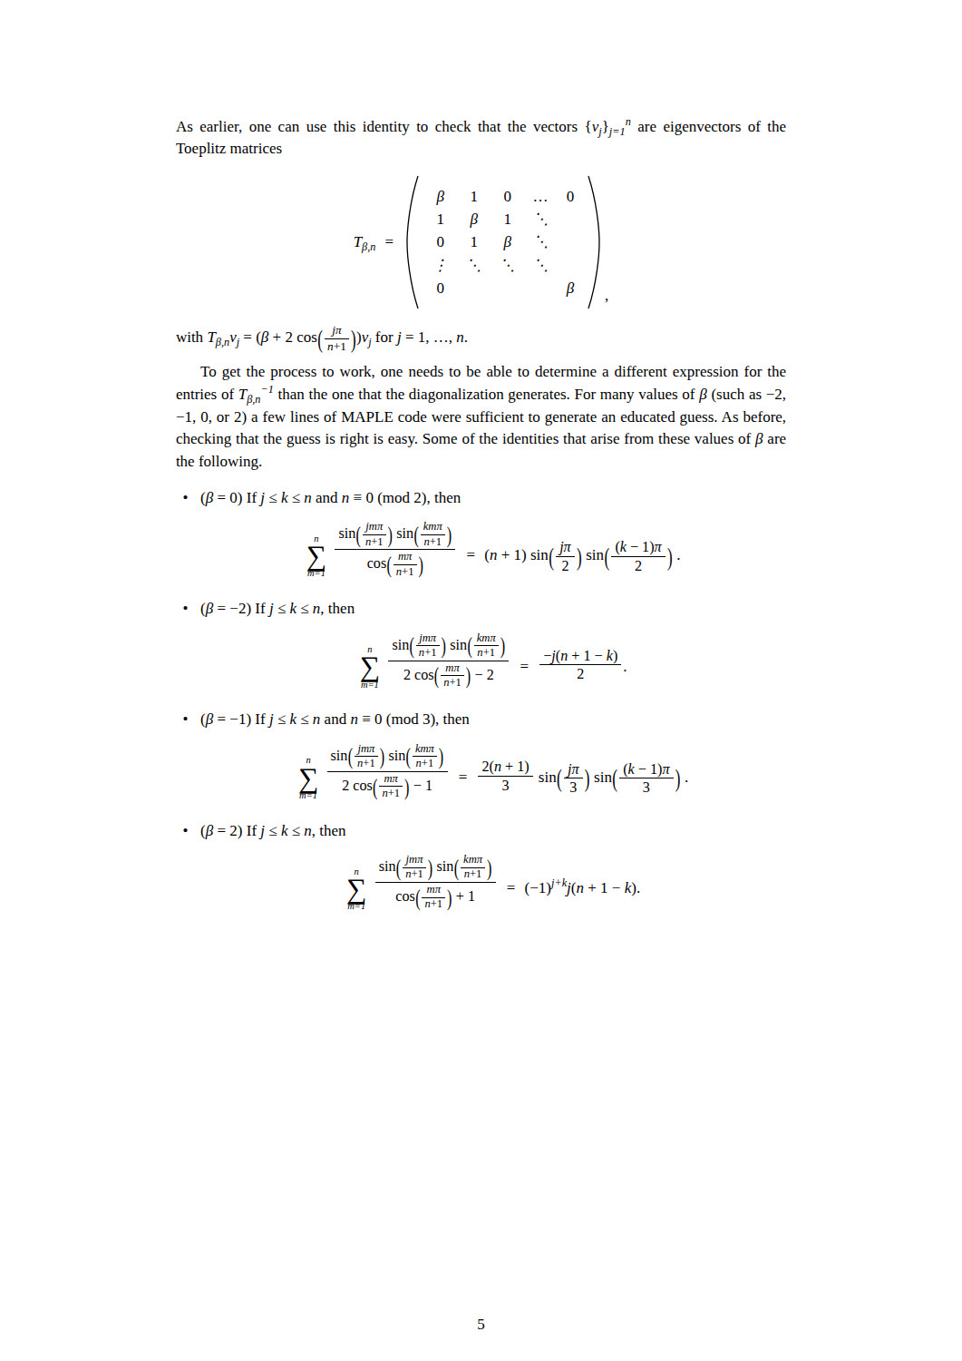As earlier, one can use this identity to check that the vectors {vj}j=1n are eigenvectors of the Toeplitz matrices
Tβ,n =
| β | 1 | 0 | … | 0 |
| 1 | β | 1 | ⋱ | |
| 0 | 1 | β | ⋱ | |
| ⋮ | ⋱ | ⋱ | ⋱ | |
| 0 | | | | β |
,
with Tβ,nvj = (β + 2 cos(jπ n+1))vj for j = 1, …, n.
To get the process to work, one needs to be able to determine a different expression for the entries of Tβ,n−1 than the one that the diagonalization generates. For many values of β (such as −2, −1, 0, or 2) a few lines of MAPLE code were sufficient to generate an educated guess. As before, checking that the guess is right is easy. Some of the identities that arise from these values of β are the following.
(β = 0) If j ≤ k ≤ n and n ≡ 0 (mod 2), then
n ∑ m=1 sin(jmπ n+1) sin(kmπ n+1) cos(mπ n+1) = (n + 1) sin(jπ 2) sin((k − 1)π 2) .
(β = −2) If j ≤ k ≤ n, then
n ∑ m=1 sin(jmπ n+1) sin(kmπ n+1) 2 cos(mπ n+1) − 2 = −j(n + 1 − k) 2 .
(β = −1) If j ≤ k ≤ n and n ≡ 0 (mod 3), then
n ∑ m=1 sin(jmπ n+1) sin(kmπ n+1) 2 cos(mπ n+1) − 1 = 2(n + 1) 3 sin(jπ 3) sin((k − 1)π 3) .
(β = 2) If j ≤ k ≤ n, then
n ∑ m=1 sin(jmπ n+1) sin(kmπ n+1) cos(mπ n+1) + 1 = (−1)j+kj(n + 1 − k).
5